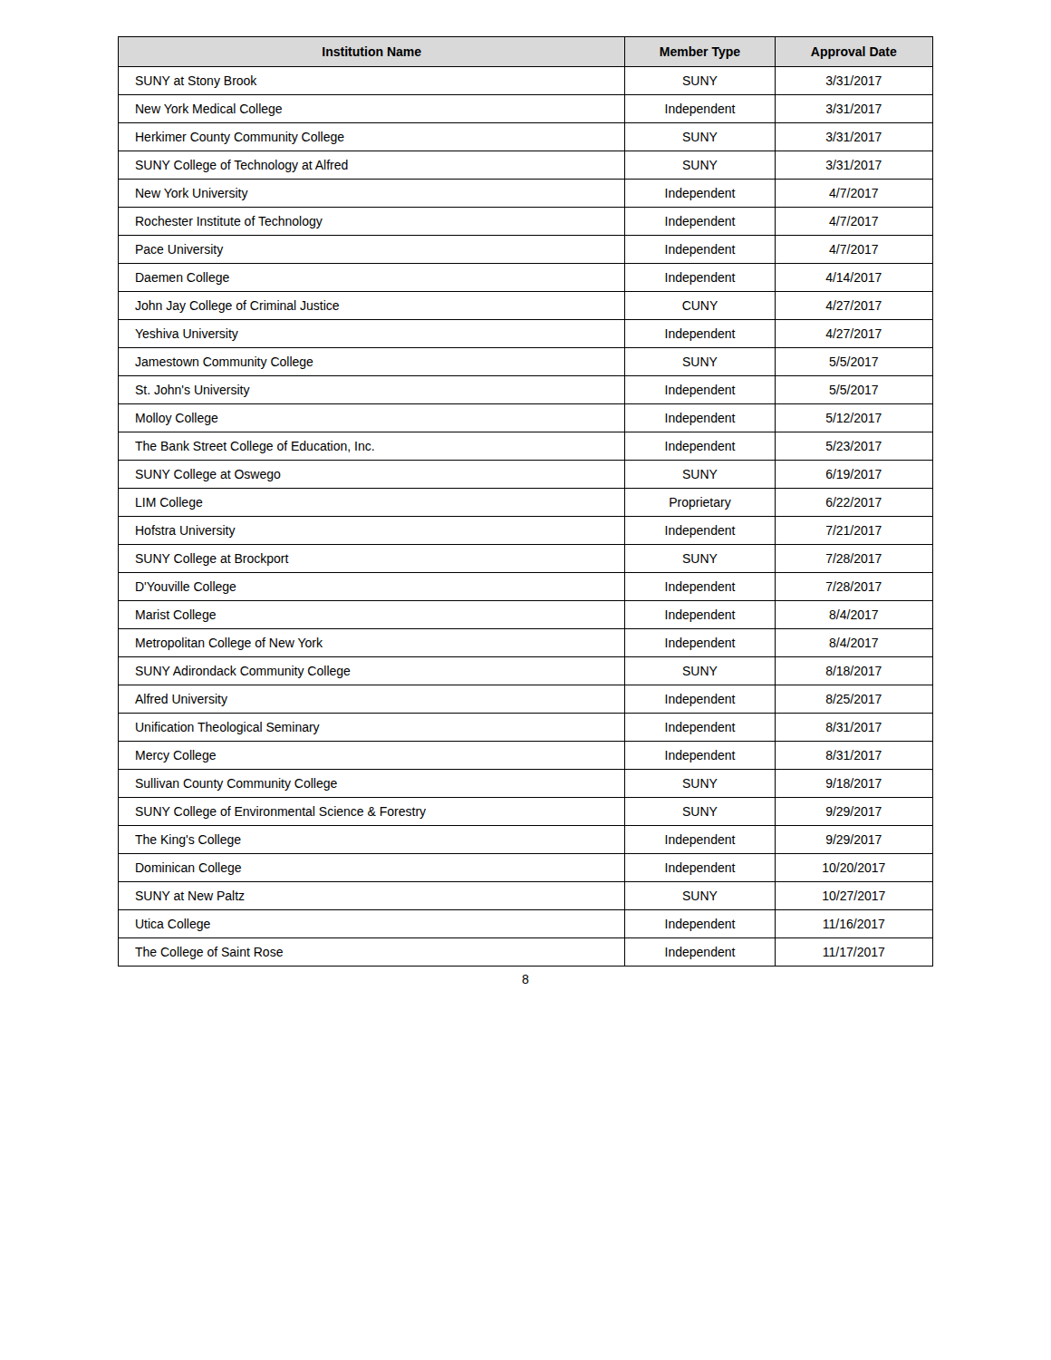| Institution Name | Member Type | Approval Date |
| --- | --- | --- |
| SUNY at Stony Brook | SUNY | 3/31/2017 |
| New York Medical College | Independent | 3/31/2017 |
| Herkimer County Community College | SUNY | 3/31/2017 |
| SUNY College of Technology at Alfred | SUNY | 3/31/2017 |
| New York University | Independent | 4/7/2017 |
| Rochester Institute of Technology | Independent | 4/7/2017 |
| Pace University | Independent | 4/7/2017 |
| Daemen College | Independent | 4/14/2017 |
| John Jay College of Criminal Justice | CUNY | 4/27/2017 |
| Yeshiva University | Independent | 4/27/2017 |
| Jamestown Community College | SUNY | 5/5/2017 |
| St. John's University | Independent | 5/5/2017 |
| Molloy College | Independent | 5/12/2017 |
| The Bank Street College of Education, Inc. | Independent | 5/23/2017 |
| SUNY College at Oswego | SUNY | 6/19/2017 |
| LIM College | Proprietary | 6/22/2017 |
| Hofstra University | Independent | 7/21/2017 |
| SUNY College at Brockport | SUNY | 7/28/2017 |
| D'Youville College | Independent | 7/28/2017 |
| Marist College | Independent | 8/4/2017 |
| Metropolitan College of New York | Independent | 8/4/2017 |
| SUNY Adirondack Community College | SUNY | 8/18/2017 |
| Alfred University | Independent | 8/25/2017 |
| Unification Theological Seminary | Independent | 8/31/2017 |
| Mercy College | Independent | 8/31/2017 |
| Sullivan County Community College | SUNY | 9/18/2017 |
| SUNY College of Environmental Science & Forestry | SUNY | 9/29/2017 |
| The King's College | Independent | 9/29/2017 |
| Dominican College | Independent | 10/20/2017 |
| SUNY at New Paltz | SUNY | 10/27/2017 |
| Utica College | Independent | 11/16/2017 |
| The College of Saint Rose | Independent | 11/17/2017 |
8